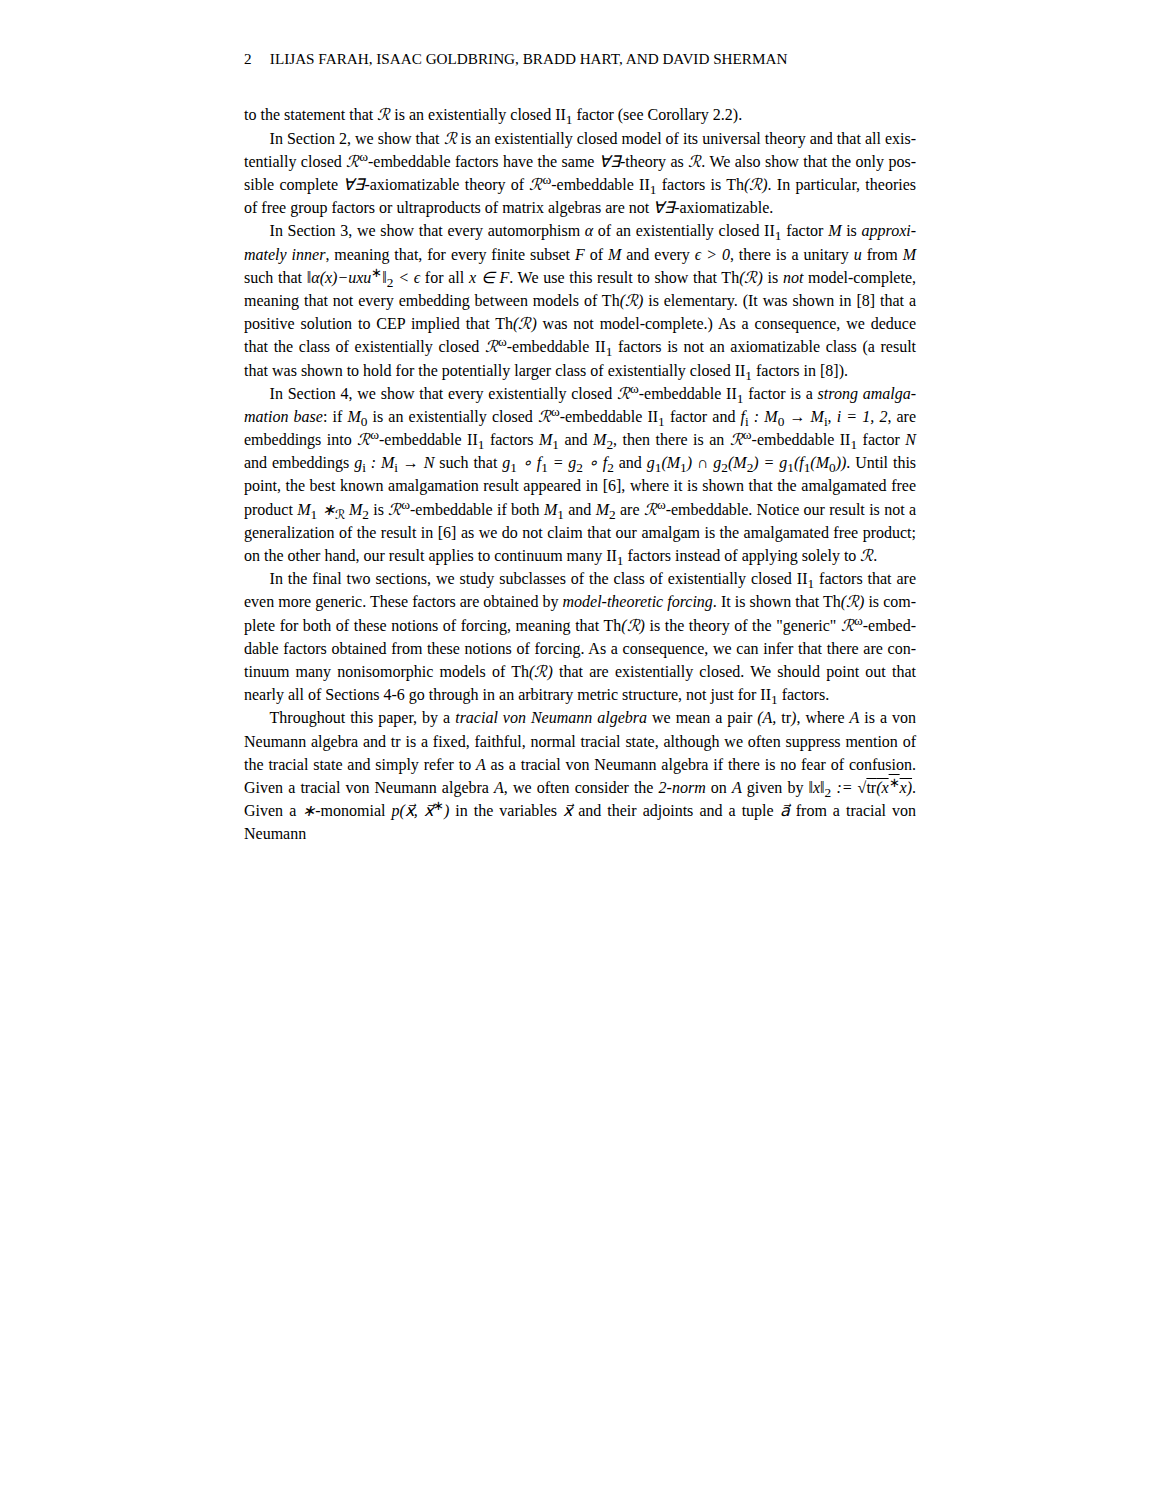2 ILIJAS FARAH, ISAAC GOLDBRING, BRADD HART, AND DAVID SHERMAN
to the statement that ℛ is an existentially closed II1 factor (see Corollary 2.2).
In Section 2, we show that ℛ is an existentially closed model of its universal theory and that all existentially closed ℛω-embeddable factors have the same ∀∃-theory as ℛ. We also show that the only possible complete ∀∃-axiomatizable theory of ℛω-embeddable II1 factors is Th(ℛ). In particular, theories of free group factors or ultraproducts of matrix algebras are not ∀∃-axiomatizable.
In Section 3, we show that every automorphism α of an existentially closed II1 factor M is approximately inner, meaning that, for every finite subset F of M and every ϵ > 0, there is a unitary u from M such that ‖α(x)−uxu∗‖2 < ϵ for all x ∈ F. We use this result to show that Th(ℛ) is not model-complete, meaning that not every embedding between models of Th(ℛ) is elementary. (It was shown in [8] that a positive solution to CEP implied that Th(ℛ) was not model-complete.) As a consequence, we deduce that the class of existentially closed ℛω-embeddable II1 factors is not an axiomatizable class (a result that was shown to hold for the potentially larger class of existentially closed II1 factors in [8]).
In Section 4, we show that every existentially closed ℛω-embeddable II1 factor is a strong amalgamation base: if M0 is an existentially closed ℛω-embeddable II1 factor and fi : M0 → Mi, i = 1, 2, are embeddings into ℛω-embeddable II1 factors M1 and M2, then there is an ℛω-embeddable II1 factor N and embeddings gi : Mi → N such that g1 ∘ f1 = g2 ∘ f2 and g1(M1) ∩ g2(M2) = g1(f1(M0)). Until this point, the best known amalgamation result appeared in [6], where it is shown that the amalgamated free product M1 ∗ℛ M2 is ℛω-embeddable if both M1 and M2 are ℛω-embeddable. Notice our result is not a generalization of the result in [6] as we do not claim that our amalgam is the amalgamated free product; on the other hand, our result applies to continuum many II1 factors instead of applying solely to ℛ.
In the final two sections, we study subclasses of the class of existentially closed II1 factors that are even more generic. These factors are obtained by model-theoretic forcing. It is shown that Th(ℛ) is complete for both of these notions of forcing, meaning that Th(ℛ) is the theory of the "generic" ℛω-embeddable factors obtained from these notions of forcing. As a consequence, we can infer that there are continuum many nonisomorphic models of Th(ℛ) that are existentially closed. We should point out that nearly all of Sections 4-6 go through in an arbitrary metric structure, not just for II1 factors.
Throughout this paper, by a tracial von Neumann algebra we mean a pair (A, tr), where A is a von Neumann algebra and tr is a fixed, faithful, normal tracial state, although we often suppress mention of the tracial state and simply refer to A as a tracial von Neumann algebra if there is no fear of confusion. Given a tracial von Neumann algebra A, we often consider the 2-norm on A given by ‖x‖2 := √tr(x∗x). Given a ∗-monomial p(x⃗, x⃗∗) in the variables x⃗ and their adjoints and a tuple a⃗ from a tracial von Neumann